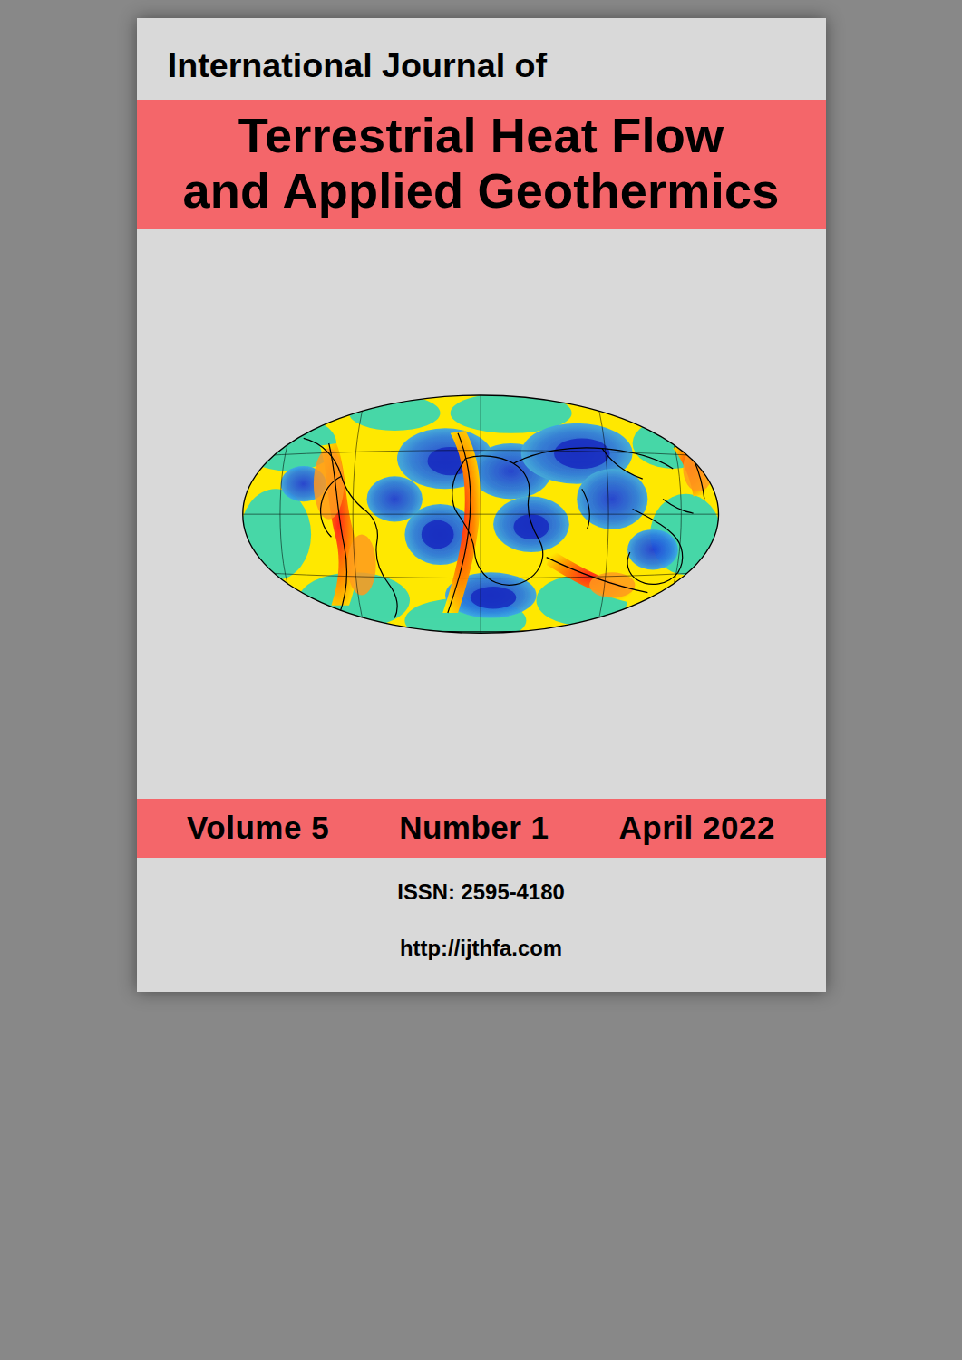International Journal of
Terrestrial Heat Flow and Applied Geothermics
Volume 5 Number 1 April 2022
ISSN: 2595-4180
http://ijthfa.com